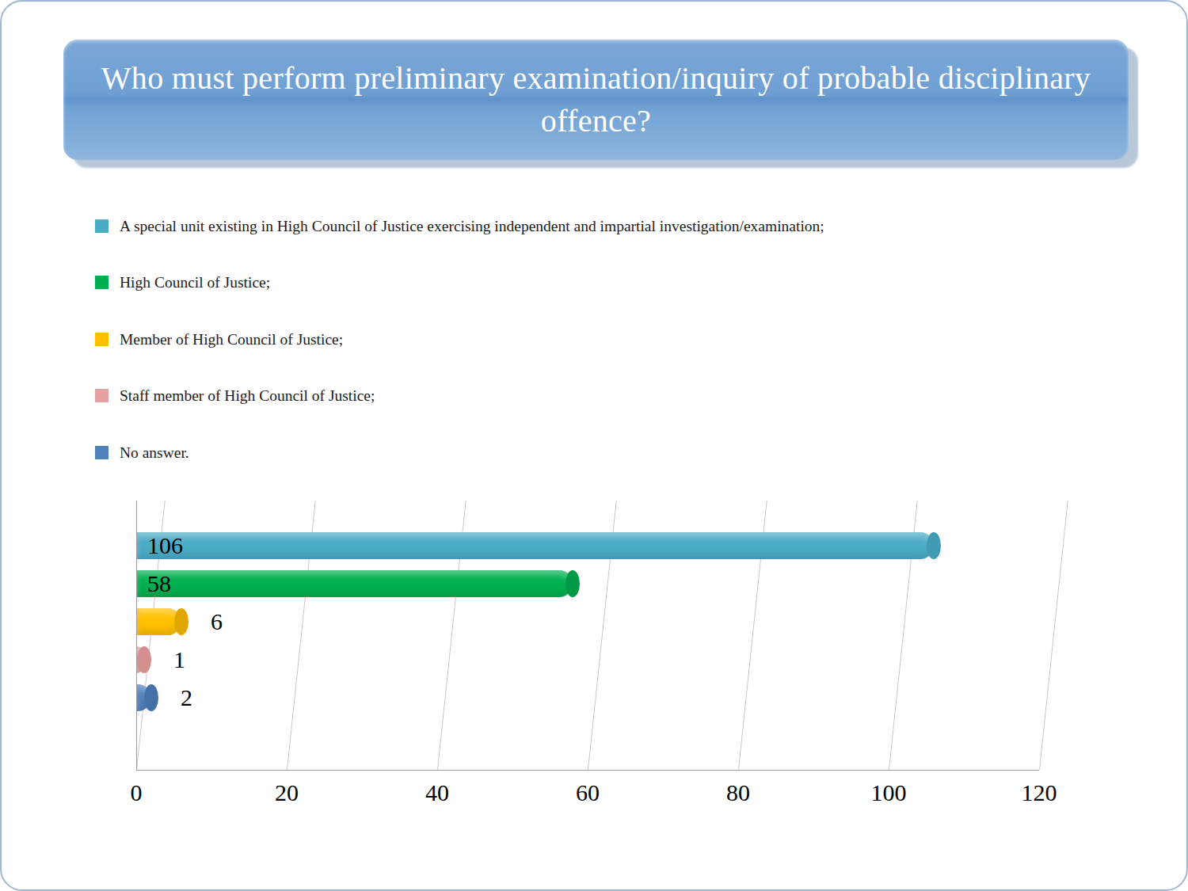Who must perform preliminary examination/inquiry of probable disciplinary offence?
A special unit existing in High Council of Justice exercising independent and impartial investigation/examination;
High Council of Justice;
Member of High Council of Justice;
Staff member of High Council of Justice;
No answer.
106
58
6
1
2
0 20 40 60 80 100 120